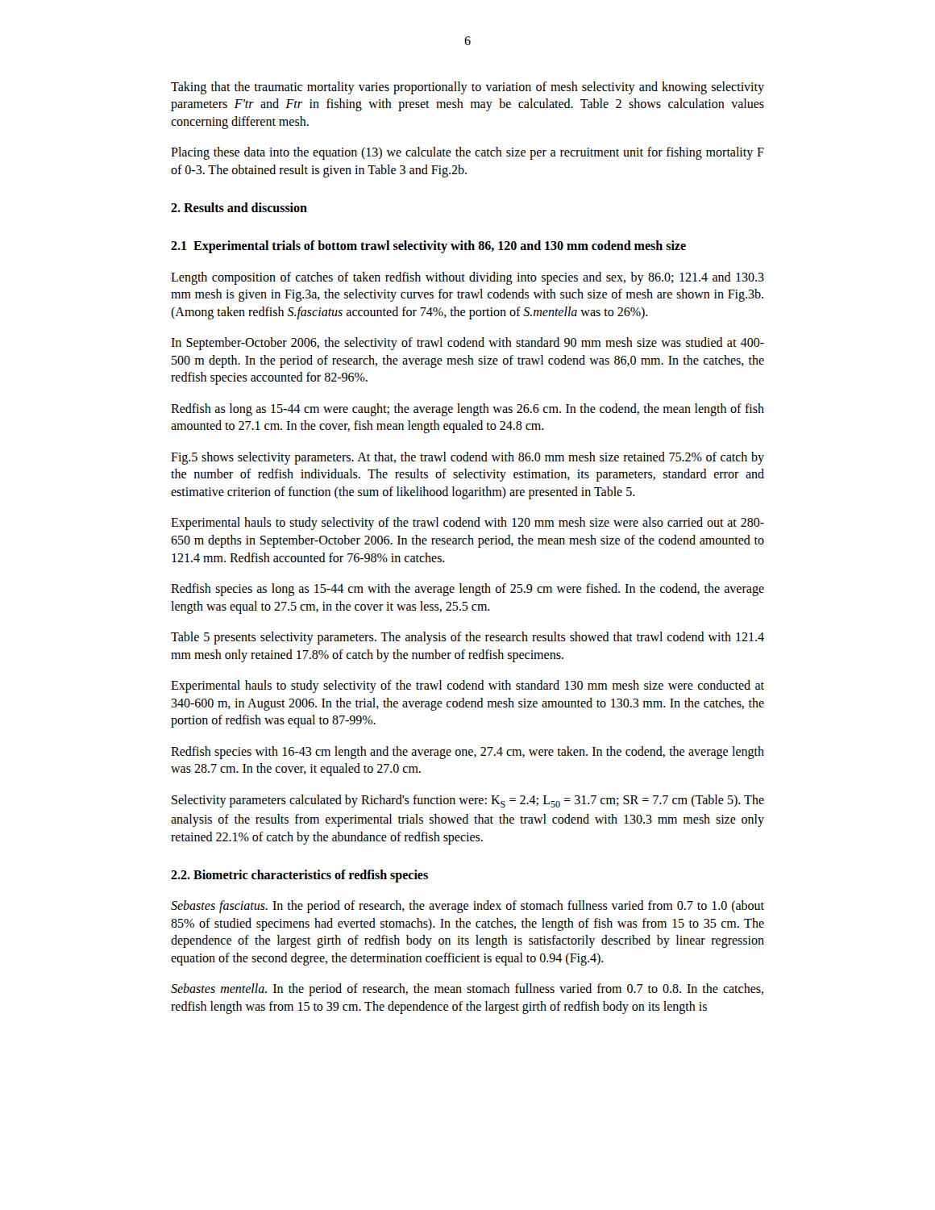6
Taking that the traumatic mortality varies proportionally to variation of mesh selectivity and knowing selectivity parameters F'tr and Ftr in fishing with preset mesh may be calculated. Table 2 shows calculation values concerning different mesh.
Placing these data into the equation (13) we calculate the catch size per a recruitment unit for fishing mortality F of 0-3. The obtained result is given in Table 3 and Fig.2b.
2. Results and discussion
2.1 Experimental trials of bottom trawl selectivity with 86, 120 and 130 mm codend mesh size
Length composition of catches of taken redfish without dividing into species and sex, by 86.0; 121.4 and 130.3 mm mesh is given in Fig.3a, the selectivity curves for trawl codends with such size of mesh are shown in Fig.3b. (Among taken redfish S.fasciatus accounted for 74%, the portion of S.mentella was to 26%).
In September-October 2006, the selectivity of trawl codend with standard 90 mm mesh size was studied at 400-500 m depth. In the period of research, the average mesh size of trawl codend was 86,0 mm. In the catches, the redfish species accounted for 82-96%.
Redfish as long as 15-44 cm were caught; the average length was 26.6 cm. In the codend, the mean length of fish amounted to 27.1 cm. In the cover, fish mean length equaled to 24.8 cm.
Fig.5 shows selectivity parameters. At that, the trawl codend with 86.0 mm mesh size retained 75.2% of catch by the number of redfish individuals. The results of selectivity estimation, its parameters, standard error and estimative criterion of function (the sum of likelihood logarithm) are presented in Table 5.
Experimental hauls to study selectivity of the trawl codend with 120 mm mesh size were also carried out at 280-650 m depths in September-October 2006. In the research period, the mean mesh size of the codend amounted to 121.4 mm. Redfish accounted for 76-98% in catches.
Redfish species as long as 15-44 cm with the average length of 25.9 cm were fished. In the codend, the average length was equal to 27.5 cm, in the cover it was less, 25.5 cm.
Table 5 presents selectivity parameters. The analysis of the research results showed that trawl codend with 121.4 mm mesh only retained 17.8% of catch by the number of redfish specimens.
Experimental hauls to study selectivity of the trawl codend with standard 130 mm mesh size were conducted at 340-600 m, in August 2006. In the trial, the average codend mesh size amounted to 130.3 mm. In the catches, the portion of redfish was equal to 87-99%.
Redfish species with 16-43 cm length and the average one, 27.4 cm, were taken. In the codend, the average length was 28.7 cm. In the cover, it equaled to 27.0 cm.
Selectivity parameters calculated by Richard's function were: KS = 2.4; L50 = 31.7 cm; SR = 7.7 cm (Table 5). The analysis of the results from experimental trials showed that the trawl codend with 130.3 mm mesh size only retained 22.1% of catch by the abundance of redfish species.
2.2. Biometric characteristics of redfish species
Sebastes fasciatus. In the period of research, the average index of stomach fullness varied from 0.7 to 1.0 (about 85% of studied specimens had everted stomachs). In the catches, the length of fish was from 15 to 35 cm. The dependence of the largest girth of redfish body on its length is satisfactorily described by linear regression equation of the second degree, the determination coefficient is equal to 0.94 (Fig.4).
Sebastes mentella. In the period of research, the mean stomach fullness varied from 0.7 to 0.8. In the catches, redfish length was from 15 to 39 cm. The dependence of the largest girth of redfish body on its length is